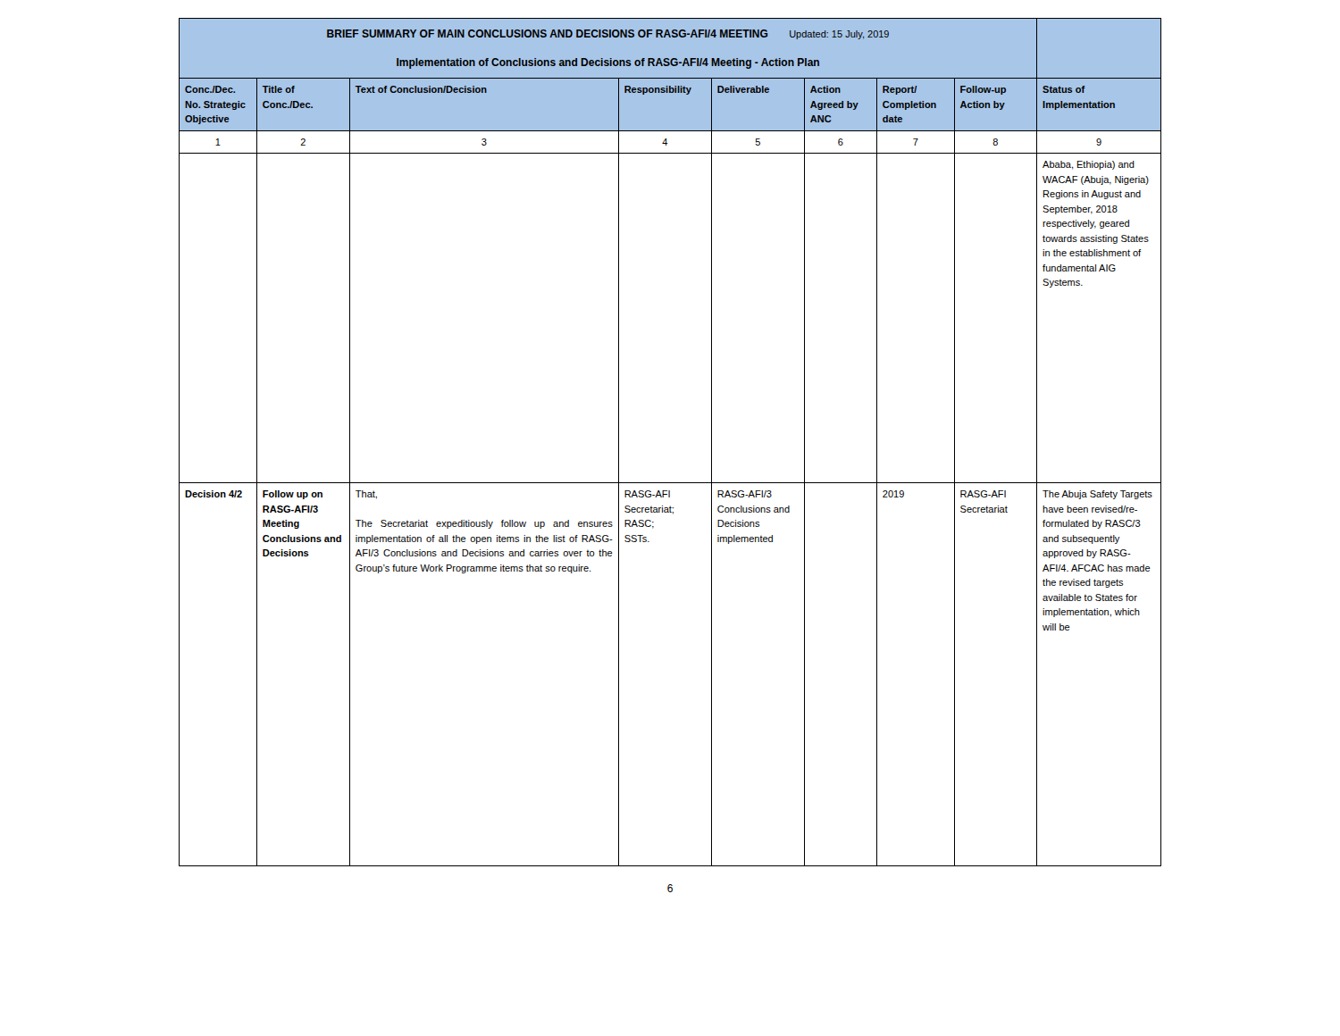| BRIEF SUMMARY OF MAIN CONCLUSIONS AND DECISIONS OF RASG-AFI/4 MEETING Updated: 15 July, 2019 Implementation of Conclusions and Decisions of RASG-AFI/4 Meeting - Action Plan | |
| Conc./Dec. No. Strategic Objective | Title of Conc./Dec. | Text of Conclusion/Decision | Responsibility | Deliverable | Action Agreed by ANC | Report/ Completion date | Follow-up Action by | Status of Implementation |
| 1 | 2 | 3 | 4 | 5 | 6 | 7 | 8 | 9 |
| | | | | | | | | Ababa, Ethiopia) and WACAF (Abuja, Nigeria) Regions in August and September, 2018 respectively, geared towards assisting States in the establishment of fundamental AIG Systems. |
| Decision 4/2 | Follow up on RASG-AFI/3 Meeting Conclusions and Decisions | That, The Secretariat expeditiously follow up and ensures implementation of all the open items in the list of RASG-AFI/3 Conclusions and Decisions and carries over to the Group’s future Work Programme items that so require. | RASG-AFI Secretariat; RASC; SSTs. | RASG-AFI/3 Conclusions and Decisions implemented | | 2019 | RASG-AFI Secretariat | The Abuja Safety Targets have been revised/re-formulated by RASC/3 and subsequently approved by RASG-AFI/4. AFCAC has made the revised targets available to States for implementation, which will be |
6